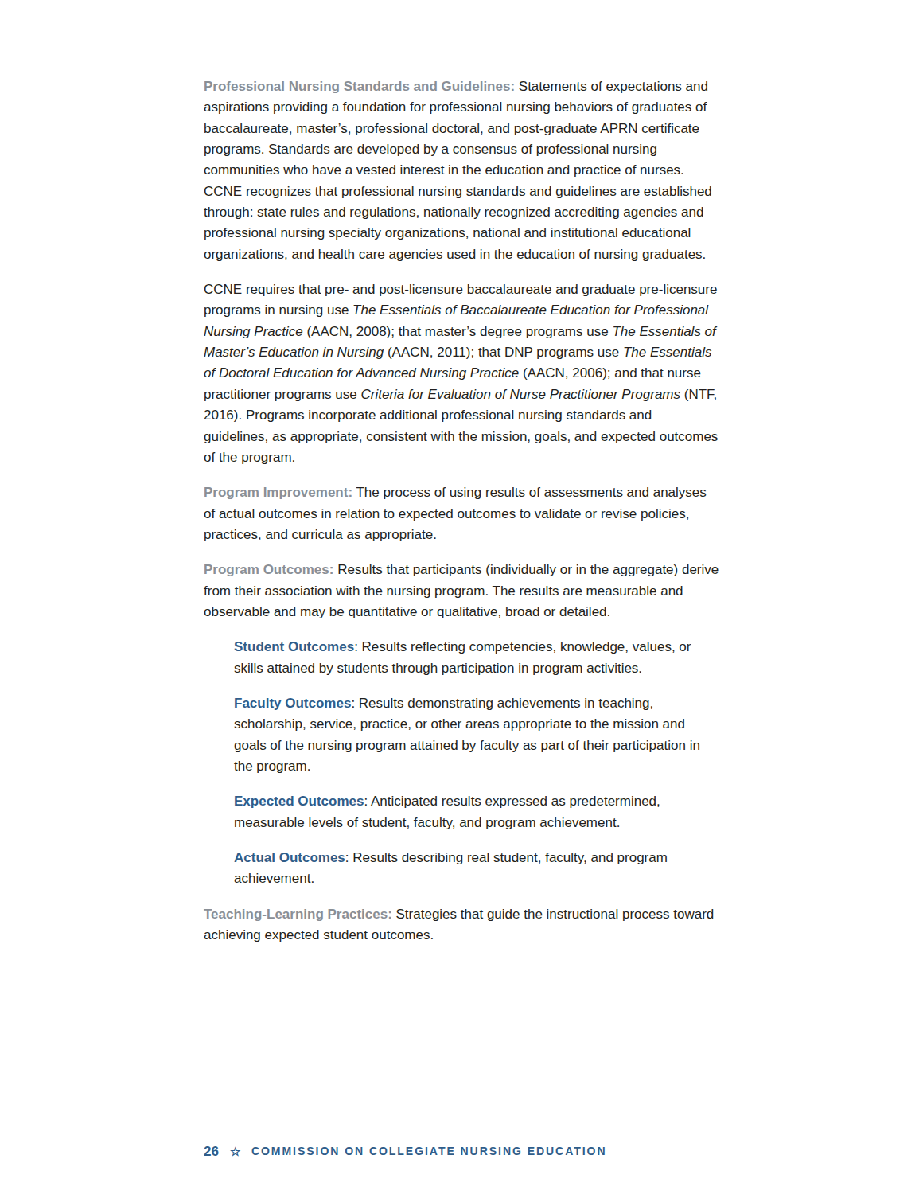Professional Nursing Standards and Guidelines: Statements of expectations and aspirations providing a foundation for professional nursing behaviors of graduates of baccalaureate, master’s, professional doctoral, and post-graduate APRN certificate programs. Standards are developed by a consensus of professional nursing communities who have a vested interest in the education and practice of nurses. CCNE recognizes that professional nursing standards and guidelines are established through: state rules and regulations, nationally recognized accrediting agencies and professional nursing specialty organizations, national and institutional educational organizations, and health care agencies used in the education of nursing graduates.
CCNE requires that pre- and post-licensure baccalaureate and graduate pre-licensure programs in nursing use The Essentials of Baccalaureate Education for Professional Nursing Practice (AACN, 2008); that master’s degree programs use The Essentials of Master’s Education in Nursing (AACN, 2011); that DNP programs use The Essentials of Doctoral Education for Advanced Nursing Practice (AACN, 2006); and that nurse practitioner programs use Criteria for Evaluation of Nurse Practitioner Programs (NTF, 2016). Programs incorporate additional professional nursing standards and guidelines, as appropriate, consistent with the mission, goals, and expected outcomes of the program.
Program Improvement: The process of using results of assessments and analyses of actual outcomes in relation to expected outcomes to validate or revise policies, practices, and curricula as appropriate.
Program Outcomes: Results that participants (individually or in the aggregate) derive from their association with the nursing program. The results are measurable and observable and may be quantitative or qualitative, broad or detailed.
Student Outcomes: Results reflecting competencies, knowledge, values, or skills attained by students through participation in program activities.
Faculty Outcomes: Results demonstrating achievements in teaching, scholarship, service, practice, or other areas appropriate to the mission and goals of the nursing program attained by faculty as part of their participation in the program.
Expected Outcomes: Anticipated results expressed as predetermined, measurable levels of student, faculty, and program achievement.
Actual Outcomes: Results describing real student, faculty, and program achievement.
Teaching-Learning Practices: Strategies that guide the instructional process toward achieving expected student outcomes.
26 ☆ Commission on Collegiate Nursing Education